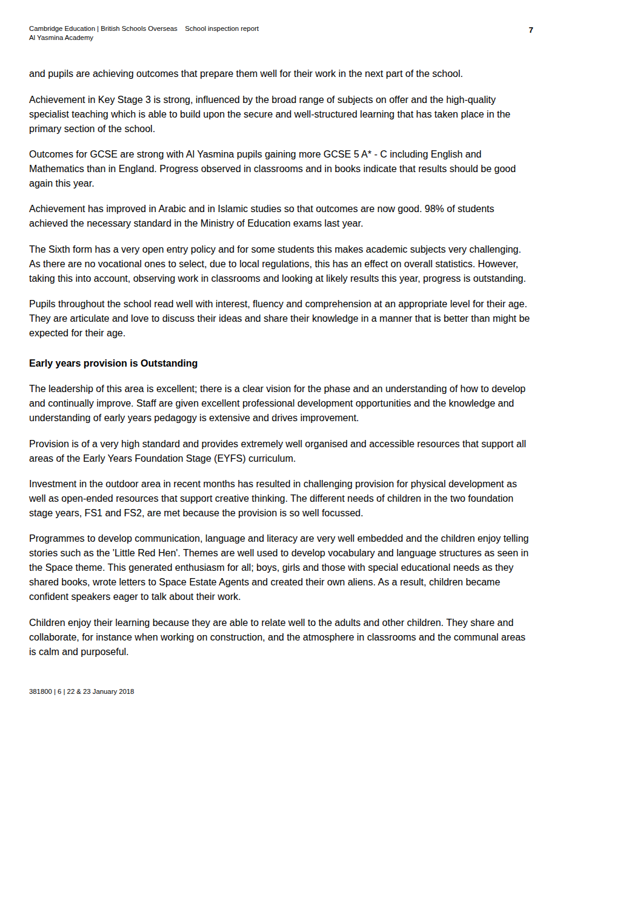Cambridge Education | British Schools Overseas School inspection report
Al Yasmina Academy
7
and pupils are achieving outcomes that prepare them well for their work in the next part of the school.
Achievement in Key Stage 3 is strong, influenced by the broad range of subjects on offer and the high-quality specialist teaching which is able to build upon the secure and well-structured learning that has taken place in the primary section of the school.
Outcomes for GCSE are strong with Al Yasmina pupils gaining more GCSE 5 A* - C including English and Mathematics than in England. Progress observed in classrooms and in books indicate that results should be good again this year.
Achievement has improved in Arabic and in Islamic studies so that outcomes are now good. 98% of students achieved the necessary standard in the Ministry of Education exams last year.
The Sixth form has a very open entry policy and for some students this makes academic subjects very challenging. As there are no vocational ones to select, due to local regulations, this has an effect on overall statistics. However, taking this into account, observing work in classrooms and looking at likely results this year, progress is outstanding.
Pupils throughout the school read well with interest, fluency and comprehension at an appropriate level for their age. They are articulate and love to discuss their ideas and share their knowledge in a manner that is better than might be expected for their age.
Early years provision is Outstanding
The leadership of this area is excellent; there is a clear vision for the phase and an understanding of how to develop and continually improve. Staff are given excellent professional development opportunities and the knowledge and understanding of early years pedagogy is extensive and drives improvement.
Provision is of a very high standard and provides extremely well organised and accessible resources that support all areas of the Early Years Foundation Stage (EYFS) curriculum.
Investment in the outdoor area in recent months has resulted in challenging provision for physical development as well as open-ended resources that support creative thinking. The different needs of children in the two foundation stage years, FS1 and FS2, are met because the provision is so well focussed.
Programmes to develop communication, language and literacy are very well embedded and the children enjoy telling stories such as the 'Little Red Hen'. Themes are well used to develop vocabulary and language structures as seen in the Space theme. This generated enthusiasm for all; boys, girls and those with special educational needs as they shared books, wrote letters to Space Estate Agents and created their own aliens. As a result, children became confident speakers eager to talk about their work.
Children enjoy their learning because they are able to relate well to the adults and other children. They share and collaborate, for instance when working on construction, and the atmosphere in classrooms and the communal areas is calm and purposeful.
381800 | 6 | 22 & 23 January 2018